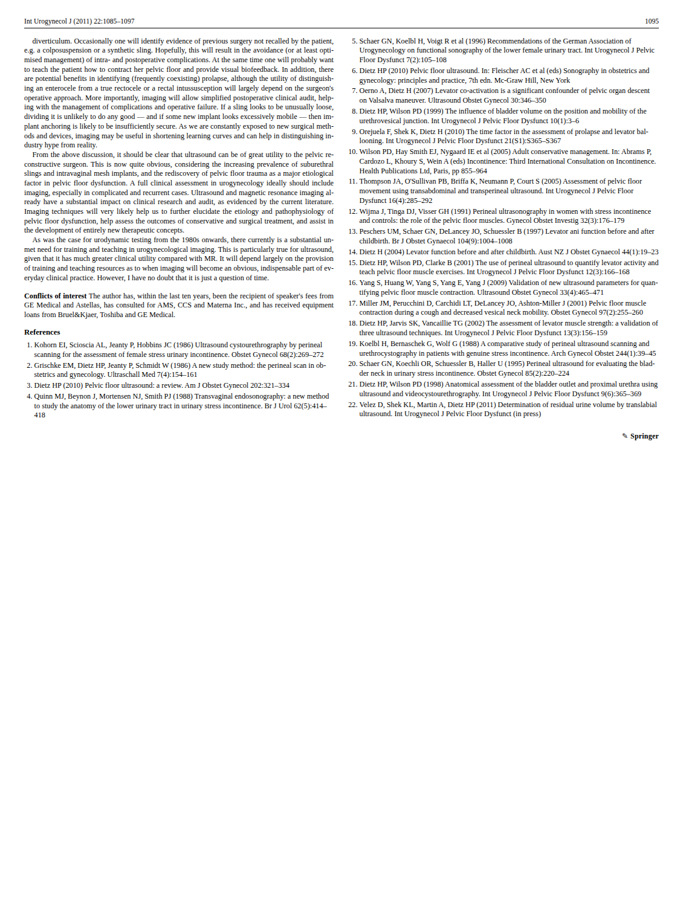Int Urogynecol J (2011) 22:1085–1097 1095
diverticulum. Occasionally one will identify evidence of previous surgery not recalled by the patient, e.g. a colposuspension or a synthetic sling. Hopefully, this will result in the avoidance (or at least optimised management) of intra- and postoperative complications. At the same time one will probably want to teach the patient how to contract her pelvic floor and provide visual biofeedback. In addition, there are potential benefits in identifying (frequently coexisting) prolapse, although the utility of distinguishing an enterocele from a true rectocele or a rectal intussusception will largely depend on the surgeon's operative approach. More importantly, imaging will allow simplified postoperative clinical audit, helping with the management of complications and operative failure. If a sling looks to be unusually loose, dividing it is unlikely to do any good — and if some new implant looks excessively mobile — then implant anchoring is likely to be insufficiently secure. As we are constantly exposed to new surgical methods and devices, imaging may be useful in shortening learning curves and can help in distinguishing industry hype from reality.
From the above discussion, it should be clear that ultrasound can be of great utility to the pelvic reconstructive surgeon. This is now quite obvious, considering the increasing prevalence of suburethral slings and intravaginal mesh implants, and the rediscovery of pelvic floor trauma as a major etiological factor in pelvic floor dysfunction. A full clinical assessment in urogynecology ideally should include imaging, especially in complicated and recurrent cases. Ultrasound and magnetic resonance imaging already have a substantial impact on clinical research and audit, as evidenced by the current literature. Imaging techniques will very likely help us to further elucidate the etiology and pathophysiology of pelvic floor dysfunction, help assess the outcomes of conservative and surgical treatment, and assist in the development of entirely new therapeutic concepts.
As was the case for urodynamic testing from the 1980s onwards, there currently is a substantial unmet need for training and teaching in urogynecological imaging. This is particularly true for ultrasound, given that it has much greater clinical utility compared with MR. It will depend largely on the provision of training and teaching resources as to when imaging will become an obvious, indispensable part of everyday clinical practice. However, I have no doubt that it is just a question of time.
Conflicts of interest The author has, within the last ten years, been the recipient of speaker's fees from GE Medical and Astellas, has consulted for AMS, CCS and Materna Inc., and has received equipment loans from Bruel&Kjaer, Toshiba and GE Medical.
References
Kohorn EI, Scioscia AL, Jeanty P, Hobbins JC (1986) Ultrasound cystourethrography by perineal scanning for the assessment of female stress urinary incontinence. Obstet Gynecol 68(2):269–272
Grischke EM, Dietz HP, Jeanty P, Schmidt W (1986) A new study method: the perineal scan in obstetrics and gynecology. Ultraschall Med 7(4):154–161
Dietz HP (2010) Pelvic floor ultrasound: a review. Am J Obstet Gynecol 202:321–334
Quinn MJ, Beynon J, Mortensen NJ, Smith PJ (1988) Transvaginal endosonography: a new method to study the anatomy of the lower urinary tract in urinary stress incontinence. Br J Urol 62(5):414–418
Schaer GN, Koelbl H, Voigt R et al (1996) Recommendations of the German Association of Urogynecology on functional sonography of the lower female urinary tract. Int Urogynecol J Pelvic Floor Dysfunct 7(2):105–108
Dietz HP (2010) Pelvic floor ultrasound. In: Fleischer AC et al (eds) Sonography in obstetrics and gynecology: principles and practice, 7th edn. Mc-Graw Hill, New York
Oerno A, Dietz H (2007) Levator co-activation is a significant confounder of pelvic organ descent on Valsalva maneuver. Ultrasound Obstet Gynecol 30:346–350
Dietz HP, Wilson PD (1999) The influence of bladder volume on the position and mobility of the urethrovesical junction. Int Urogynecol J Pelvic Floor Dysfunct 10(1):3–6
Orejuela F, Shek K, Dietz H (2010) The time factor in the assessment of prolapse and levator ballooning. Int Urogynecol J Pelvic Floor Dysfunct 21(S1):S365–S367
Wilson PD, Hay Smith EJ, Nygaard IE et al (2005) Adult conservative management. In: Abrams P, Cardozo L, Khoury S, Wein A (eds) Incontinence: Third International Consultation on Incontinence. Health Publications Ltd, Paris, pp 855–964
Thompson JA, O'Sullivan PB, Briffa K, Neumann P, Court S (2005) Assessment of pelvic floor movement using transabdominal and transperineal ultrasound. Int Urogynecol J Pelvic Floor Dysfunct 16(4):285–292
Wijma J, Tinga DJ, Visser GH (1991) Perineal ultrasonography in women with stress incontinence and controls: the role of the pelvic floor muscles. Gynecol Obstet Investig 32(3):176–179
Peschers UM, Schaer GN, DeLancey JO, Schuessler B (1997) Levator ani function before and after childbirth. Br J Obstet Gynaecol 104(9):1004–1008
Dietz H (2004) Levator function before and after childbirth. Aust NZ J Obstet Gynaecol 44(1):19–23
Dietz HP, Wilson PD, Clarke B (2001) The use of perineal ultrasound to quantify levator activity and teach pelvic floor muscle exercises. Int Urogynecol J Pelvic Floor Dysfunct 12(3):166–168
Yang S, Huang W, Yang S, Yang E, Yang J (2009) Validation of new ultrasound parameters for quantifying pelvic floor muscle contraction. Ultrasound Obstet Gynecol 33(4):465–471
Miller JM, Perucchini D, Carchidi LT, DeLancey JO, Ashton-Miller J (2001) Pelvic floor muscle contraction during a cough and decreased vesical neck mobility. Obstet Gynecol 97(2):255–260
Dietz HP, Jarvis SK, Vancaillie TG (2002) The assessment of levator muscle strength: a validation of three ultrasound techniques. Int Urogynecol J Pelvic Floor Dysfunct 13(3):156–159
Koelbl H, Bernaschek G, Wolf G (1988) A comparative study of perineal ultrasound scanning and urethrocystography in patients with genuine stress incontinence. Arch Gynecol Obstet 244(1):39–45
Schaer GN, Koechli OR, Schuessler B, Haller U (1995) Perineal ultrasound for evaluating the bladder neck in urinary stress incontinence. Obstet Gynecol 85(2):220–224
Dietz HP, Wilson PD (1998) Anatomical assessment of the bladder outlet and proximal urethra using ultrasound and videocystourethrography. Int Urogynecol J Pelvic Floor Dysfunct 9(6):365–369
Velez D, Shek KL, Martin A, Dietz HP (2011) Determination of residual urine volume by translabial ultrasound. Int Urogynecol J Pelvic Floor Dysfunct (in press)
✎Springer